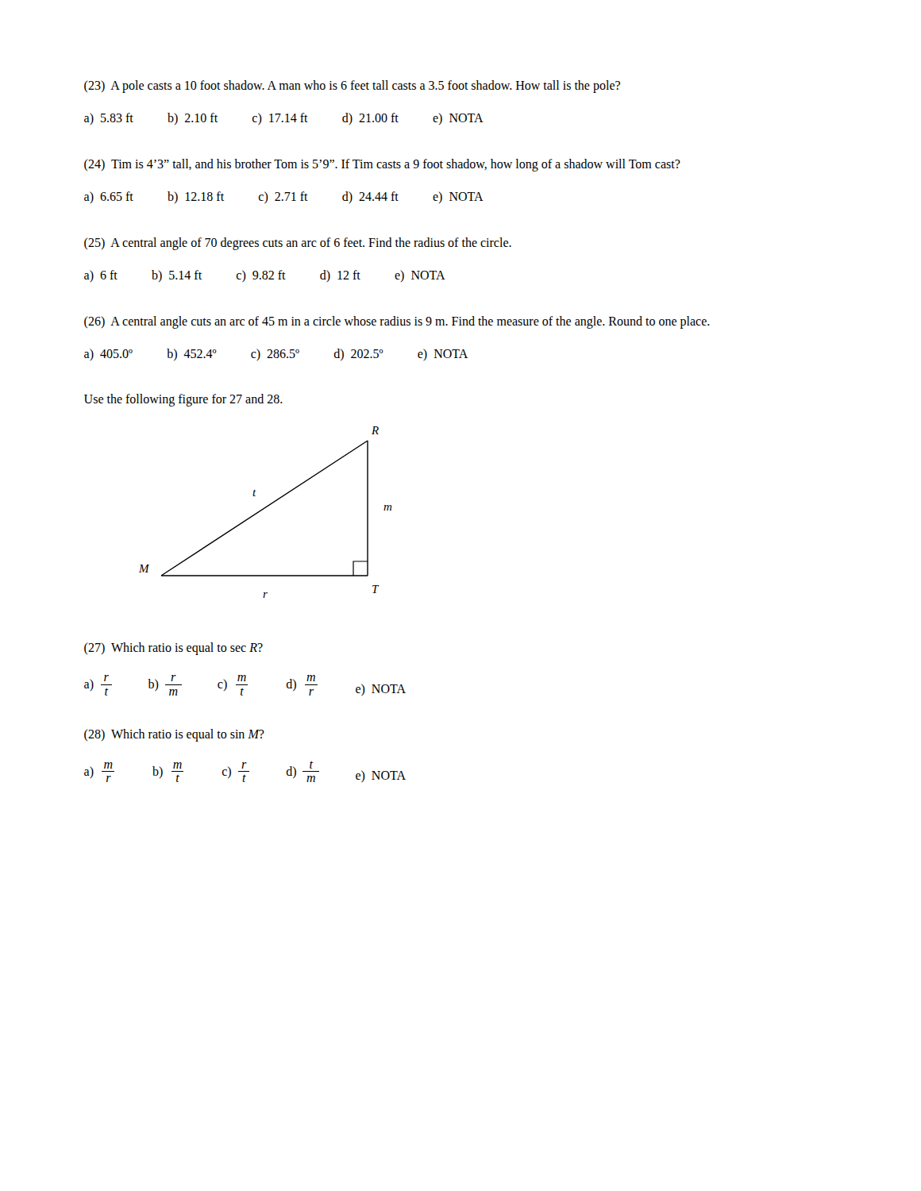(23) A pole casts a 10 foot shadow. A man who is 6 feet tall casts a 3.5 foot shadow. How tall is the pole?
a) 5.83 ft b) 2.10 ft c) 17.14 ft d) 21.00 ft e) NOTA
(24) Tim is 4’3” tall, and his brother Tom is 5’9”. If Tim casts a 9 foot shadow, how long of a shadow will Tom cast?
a) 6.65 ft b) 12.18 ft c) 2.71 ft d) 24.44 ft e) NOTA
(25) A central angle of 70 degrees cuts an arc of 6 feet. Find the radius of the circle.
a) 6 ft b) 5.14 ft c) 9.82 ft d) 12 ft e) NOTA
(26) A central angle cuts an arc of 45 m in a circle whose radius is 9 m. Find the measure of the angle. Round to one place.
a) 405.0º b) 452.4º c) 286.5º d) 202.5º e) NOTA
Use the following figure for 27 and 28.
R T M t m r
(27) Which ratio is equal to sec R?
a) rt b) rm c) mt d) mr e) NOTA
(28) Which ratio is equal to sin M?
a) mr b) mt c) rt d) tm e) NOTA